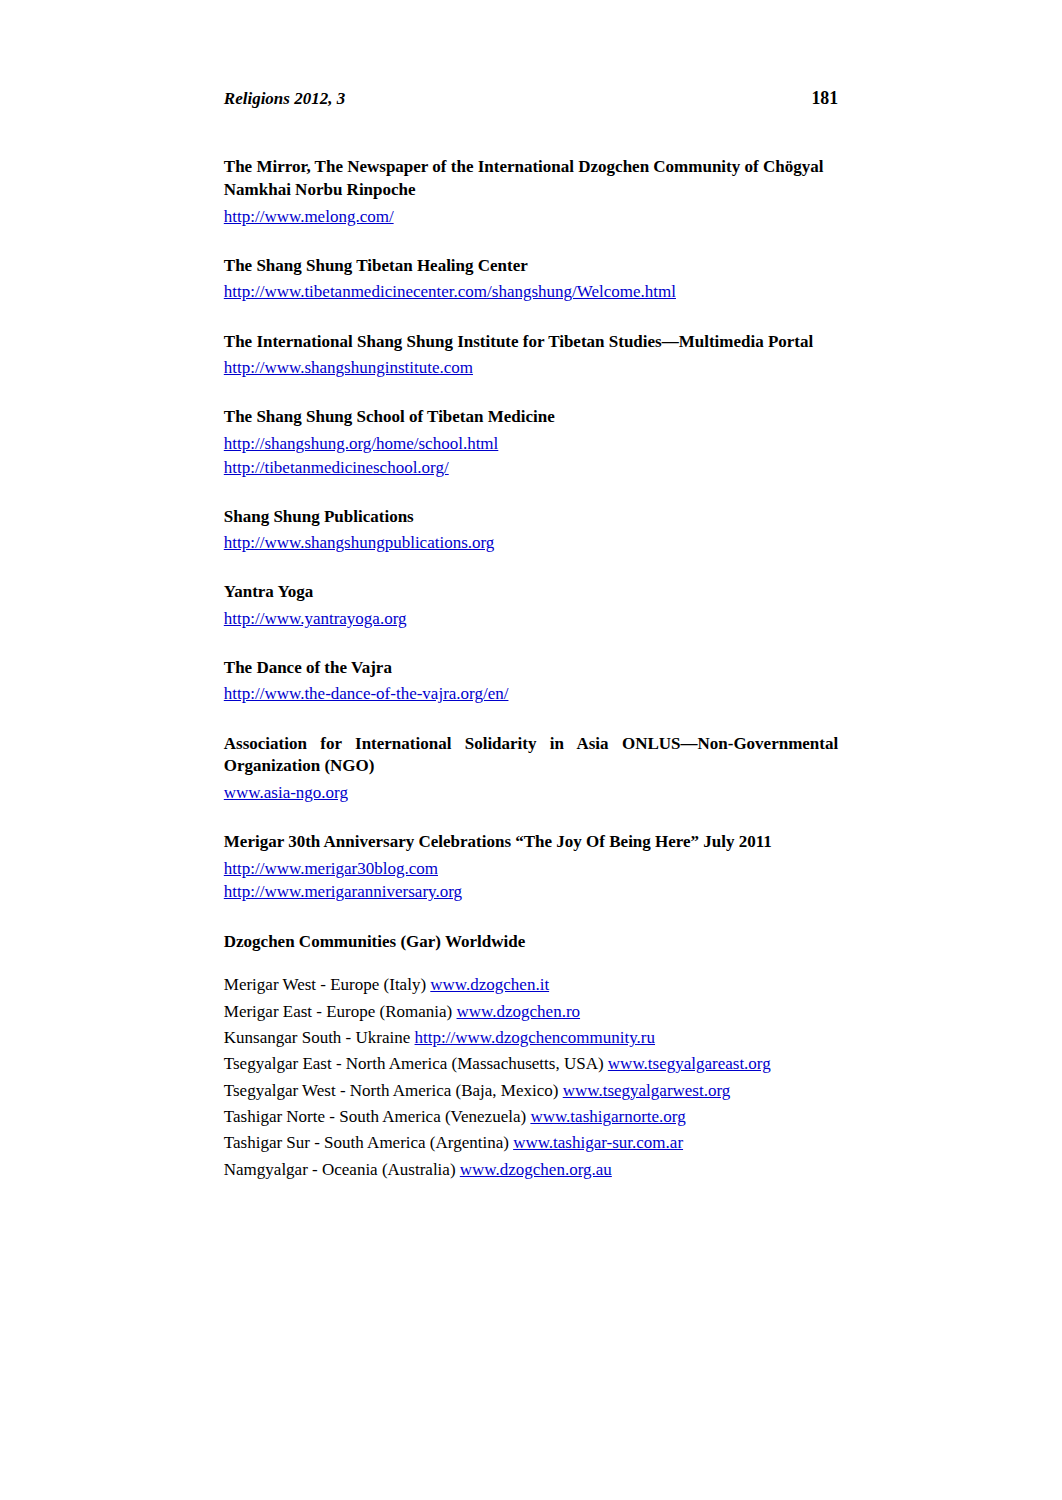Religions 2012, 3 181
The Mirror, The Newspaper of the International Dzogchen Community of Chögyal Namkhai Norbu Rinpoche
http://www.melong.com/
The Shang Shung Tibetan Healing Center
http://www.tibetanmedicinecenter.com/shangshung/Welcome.html
The International Shang Shung Institute for Tibetan Studies—Multimedia Portal
http://www.shangshunginstitute.com
The Shang Shung School of Tibetan Medicine
http://shangshung.org/home/school.html http://tibetanmedicineschool.org/
Shang Shung Publications
http://www.shangshungpublications.org
Yantra Yoga
http://www.yantrayoga.org
The Dance of the Vajra
http://www.the-dance-of-the-vajra.org/en/
Association for International Solidarity in Asia ONLUS—Non-Governmental Organization (NGO)
www.asia-ngo.org
Merigar 30th Anniversary Celebrations “The Joy Of Being Here” July 2011
http://www.merigar30blog.com http://www.merigaranniversary.org
Dzogchen Communities (Gar) Worldwide
Merigar West - Europe (Italy) www.dzogchen.it
Merigar East - Europe (Romania) www.dzogchen.ro
Kunsangar South - Ukraine http://www.dzogchencommunity.ru
Tsegyalgar East - North America (Massachusetts, USA) www.tsegyalgareast.org
Tsegyalgar West - North America (Baja, Mexico) www.tsegyalgarwest.org
Tashigar Norte - South America (Venezuela) www.tashigarnorte.org
Tashigar Sur - South America (Argentina) www.tashigar-sur.com.ar
Namgyalgar - Oceania (Australia) www.dzogchen.org.au